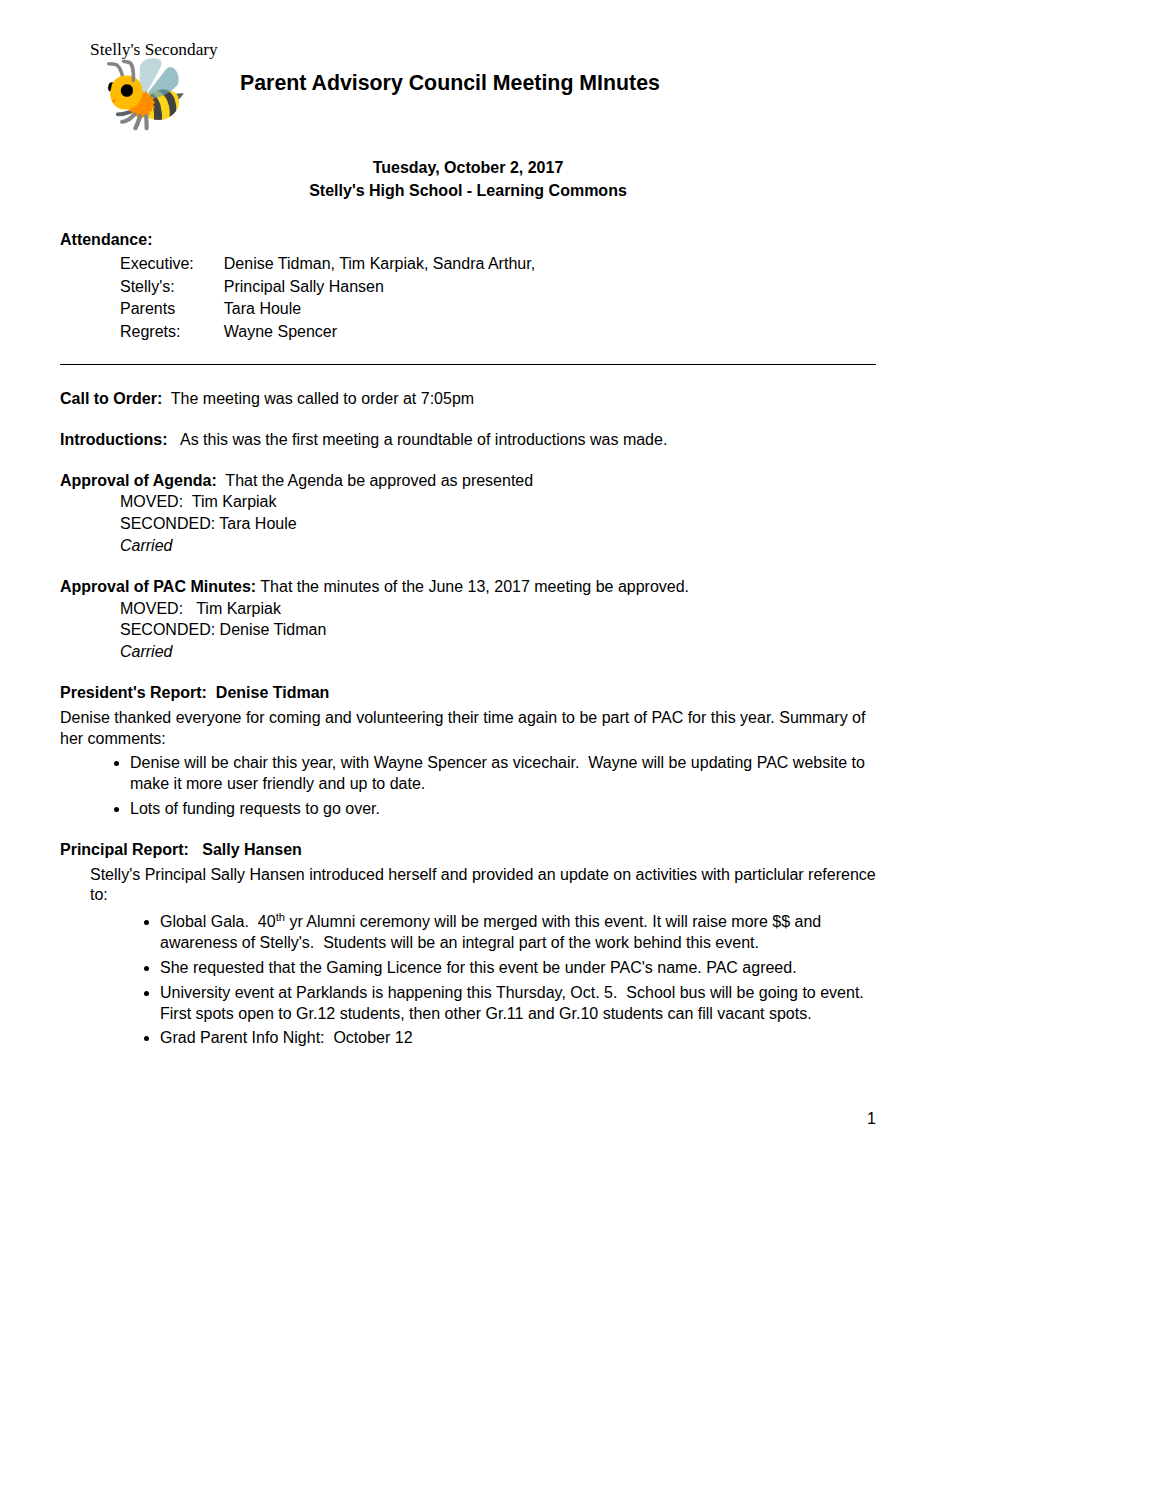Stelly's Secondary 🐝
Parent Advisory Council Meeting MInutes
Tuesday, October 2, 2017
Stelly's High School - Learning Commons
Attendance:
| Executive: | Denise Tidman, Tim Karpiak, Sandra Arthur, |
| Stelly's: | Principal Sally Hansen |
| Parents | Tara Houle |
| Regrets: | Wayne Spencer |
Call to Order:
The meeting was called to order at 7:05pm
Introductions:
As this was the first meeting a roundtable of introductions was made.
Approval of Agenda:
That the Agenda be approved as presented
MOVED: Tim Karpiak
SECONDED: Tara Houle
Carried
Approval of PAC Minutes:
That the minutes of the June 13, 2017 meeting be approved.
MOVED: Tim Karpiak
SECONDED: Denise Tidman
Carried
President's Report: Denise Tidman
Denise thanked everyone for coming and volunteering their time again to be part of PAC for this year. Summary of her comments:
Denise will be chair this year, with Wayne Spencer as vicechair. Wayne will be updating PAC website to make it more user friendly and up to date.
Lots of funding requests to go over.
Principal Report: Sally Hansen
Stelly's Principal Sally Hansen introduced herself and provided an update on activities with particlular reference to:
Global Gala. 40th yr Alumni ceremony will be merged with this event. It will raise more $$ and awareness of Stelly's. Students will be an integral part of the work behind this event.
She requested that the Gaming Licence for this event be under PAC's name. PAC agreed.
University event at Parklands is happening this Thursday, Oct. 5. School bus will be going to event. First spots open to Gr.12 students, then other Gr.11 and Gr.10 students can fill vacant spots.
Grad Parent Info Night: October 12
1